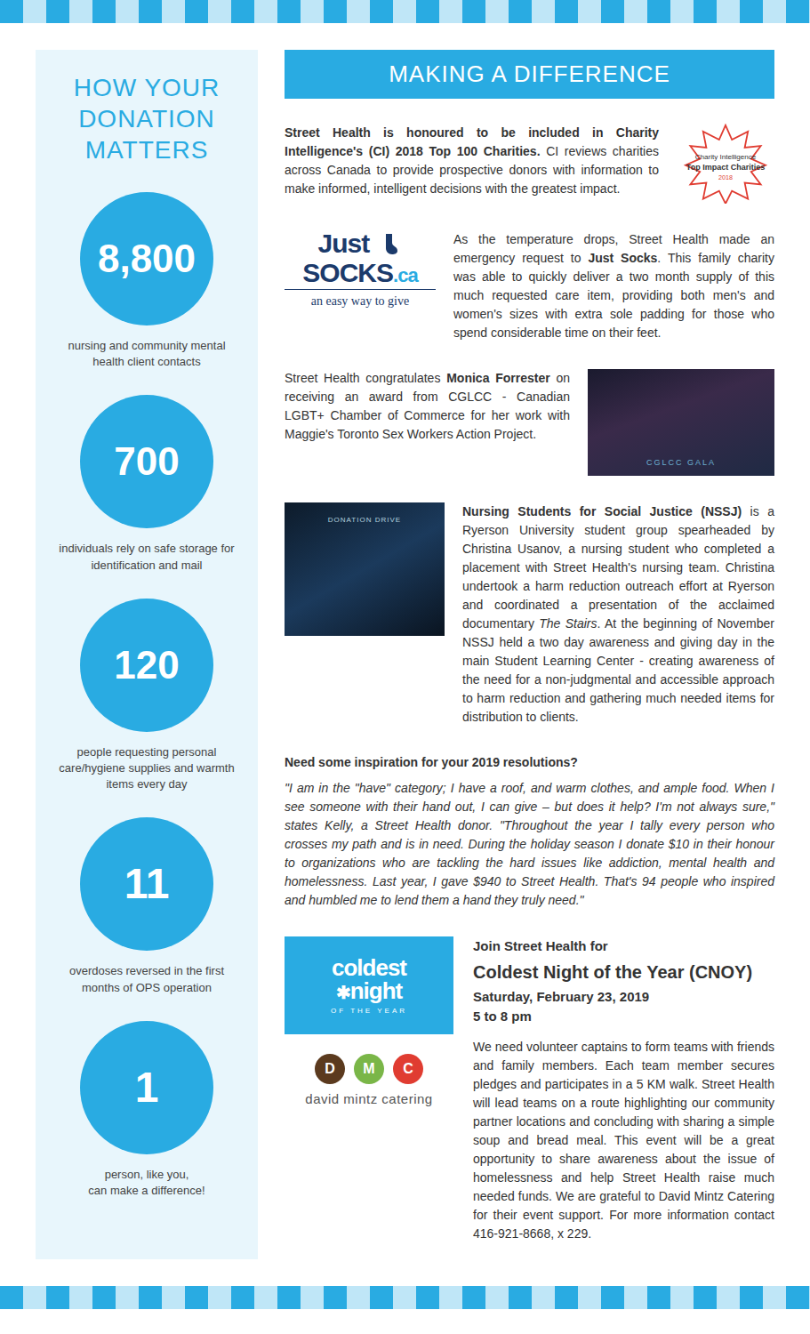How Your
Donation
Matters
8,800
nursing and community mental health client contacts
700
individuals rely on safe storage for identification and mail
120
people requesting personal care/hygiene supplies and warmth items every day
11
overdoses reversed in the first months of OPS operation
1
person, like you,
can make a difference!
Making a Difference
Street Health is honoured to be included in Charity Intelligence's (CI) 2018 Top 100 Charities. CI reviews charities across Canada to provide prospective donors with information to make informed, intelligent decisions with the greatest impact.
Charity Intelligence Top Impact Charities 2018
Just
SOCKS.ca
an easy way to give
As the temperature drops, Street Health made an emergency request to Just Socks. This family charity was able to quickly deliver a two month supply of this much requested care item, providing both men's and women's sizes with extra sole padding for those who spend considerable time on their feet.
Street Health congratulates Monica Forrester on receiving an award from CGLCC - Canadian LGBT+ Chamber of Commerce for her work with Maggie's Toronto Sex Workers Action Project.
Nursing Students for Social Justice (NSSJ) is a Ryerson University student group spearheaded by Christina Usanov, a nursing student who completed a placement with Street Health's nursing team. Christina undertook a harm reduction outreach effort at Ryerson and coordinated a presentation of the acclaimed documentary The Stairs. At the beginning of November NSSJ held a two day awareness and giving day in the main Student Learning Center - creating awareness of the need for a non-judgmental and accessible approach to harm reduction and gathering much needed items for distribution to clients.
Need some inspiration for your 2019 resolutions?
"I am in the "have" category; I have a roof, and warm clothes, and ample food. When I see someone with their hand out, I can give – but does it help? I'm not always sure," states Kelly, a Street Health donor. "Throughout the year I tally every person who crosses my path and is in need. During the holiday season I donate $10 in their honour to organizations who are tackling the hard issues like addiction, mental health and homelessness. Last year, I gave $940 to Street Health. That's 94 people who inspired and humbled me to lend them a hand they truly need."
coldest
✱night
OF THE YEAR
D
M
C
david mintz catering
Join Street Health for
Coldest Night of the Year (CNOY)
Saturday, February 23, 2019
5 to 8 pm
We need volunteer captains to form teams with friends and family members. Each team member secures pledges and participates in a 5 KM walk. Street Health will lead teams on a route highlighting our community partner locations and concluding with sharing a simple soup and bread meal. This event will be a great opportunity to share awareness about the issue of homelessness and help Street Health raise much needed funds. We are grateful to David Mintz Catering for their event support. For more information contact 416-921-8668, x 229.